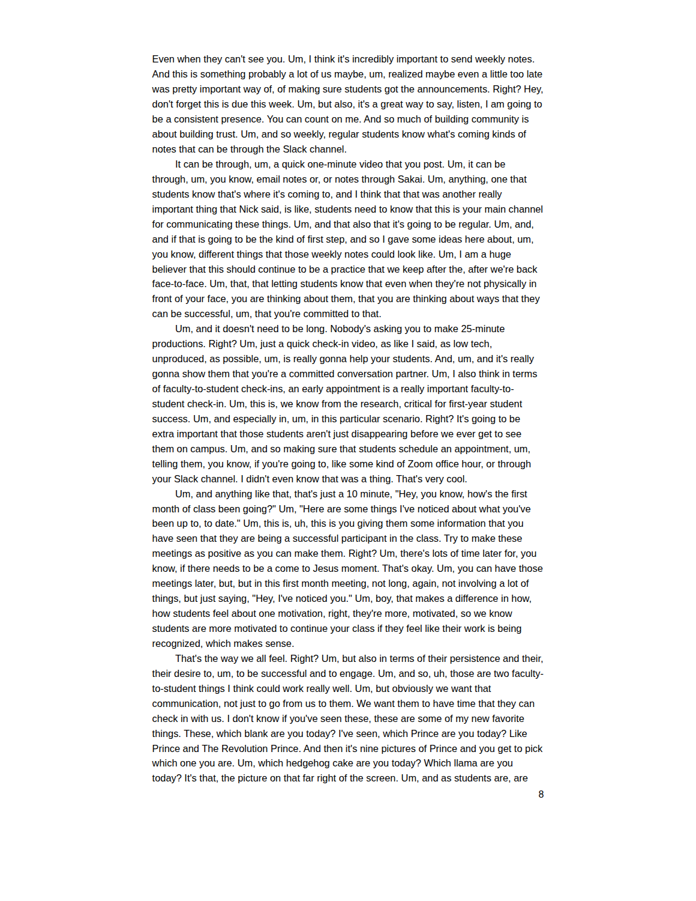Even when they can't see you. Um, I think it's incredibly important to send weekly notes. And this is something probably a lot of us maybe, um, realized maybe even a little too late was pretty important way of, of making sure students got the announcements. Right? Hey, don't forget this is due this week. Um, but also, it's a great way to say, listen, I am going to be a consistent presence. You can count on me. And so much of building community is about building trust. Um, and so weekly, regular students know what's coming kinds of notes that can be through the Slack channel.
It can be through, um, a quick one-minute video that you post. Um, it can be through, um, you know, email notes or, or notes through Sakai. Um, anything, one that students know that's where it's coming to, and I think that that was another really important thing that Nick said, is like, students need to know that this is your main channel for communicating these things. Um, and that also that it's going to be regular. Um, and, and if that is going to be the kind of first step, and so I gave some ideas here about, um, you know, different things that those weekly notes could look like. Um, I am a huge believer that this should continue to be a practice that we keep after the, after we're back face-to-face. Um, that, that letting students know that even when they're not physically in front of your face, you are thinking about them, that you are thinking about ways that they can be successful, um, that you're committed to that.
Um, and it doesn't need to be long. Nobody's asking you to make 25-minute productions. Right? Um, just a quick check-in video, as like I said, as low tech, unproduced, as possible, um, is really gonna help your students. And, um, and it's really gonna show them that you're a committed conversation partner. Um, I also think in terms of faculty-to-student check-ins, an early appointment is a really important faculty-to-student check-in. Um, this is, we know from the research, critical for first-year student success. Um, and especially in, um, in this particular scenario. Right? It's going to be extra important that those students aren't just disappearing before we ever get to see them on campus. Um, and so making sure that students schedule an appointment, um, telling them, you know, if you're going to, like some kind of Zoom office hour, or through your Slack channel. I didn't even know that was a thing. That's very cool.
Um, and anything like that, that's just a 10 minute, "Hey, you know, how's the first month of class been going?" Um, "Here are some things I've noticed about what you've been up to, to date." Um, this is, uh, this is you giving them some information that you have seen that they are being a successful participant in the class. Try to make these meetings as positive as you can make them. Right? Um, there's lots of time later for, you know, if there needs to be a come to Jesus moment. That's okay. Um, you can have those meetings later, but, but in this first month meeting, not long, again, not involving a lot of things, but just saying, "Hey, I've noticed you." Um, boy, that makes a difference in how, how students feel about one motivation, right, they're more, motivated, so we know students are more motivated to continue your class if they feel like their work is being recognized, which makes sense.
That's the way we all feel. Right? Um, but also in terms of their persistence and their, their desire to, um, to be successful and to engage. Um, and so, uh, those are two faculty-to-student things I think could work really well. Um, but obviously we want that communication, not just to go from us to them. We want them to have time that they can check in with us. I don't know if you've seen these, these are some of my new favorite things. These, which blank are you today? I've seen, which Prince are you today? Like Prince and The Revolution Prince. And then it's nine pictures of Prince and you get to pick which one you are. Um, which hedgehog cake are you today? Which llama are you today? It's that, the picture on that far right of the screen. Um, and as students are, are
8